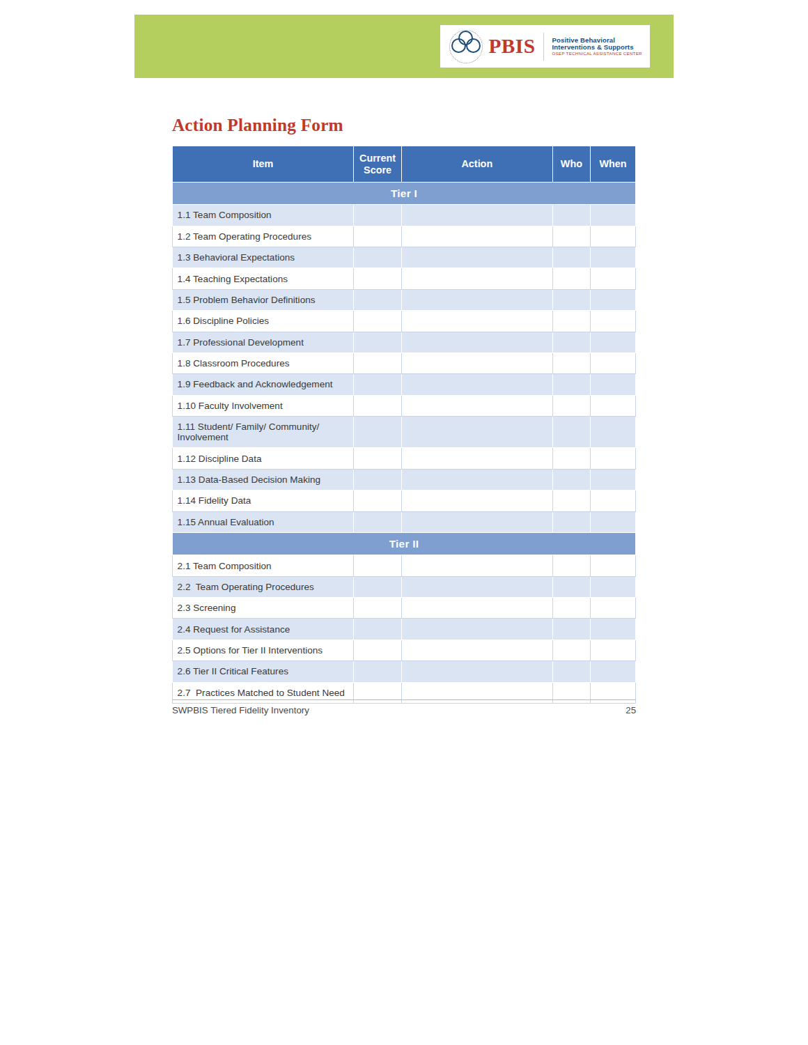PBIS
Positive Behavioral
Interventions & Supports
OSEP TECHNICAL ASSISTANCE CENTER
Action Planning Form
| Item | Current Score | Action | Who | When |
| --- | --- | --- | --- | --- |
| Tier I |
| 1.1 Team Composition | | | | |
| 1.2 Team Operating Procedures | | | | |
| 1.3 Behavioral Expectations | | | | |
| 1.4 Teaching Expectations | | | | |
| 1.5 Problem Behavior Definitions | | | | |
| 1.6 Discipline Policies | | | | |
| 1.7 Professional Development | | | | |
| 1.8 Classroom Procedures | | | | |
| 1.9 Feedback and Acknowledgement | | | | |
| 1.10 Faculty Involvement | | | | |
| 1.11 Student/ Family/ Community/ Involvement | | | | |
| 1.12 Discipline Data | | | | |
| 1.13 Data-Based Decision Making | | | | |
| 1.14 Fidelity Data | | | | |
| 1.15 Annual Evaluation | | | | |
| Tier II |
| 2.1 Team Composition | | | | |
| 2.2 Team Operating Procedures | | | | |
| 2.3 Screening | | | | |
| 2.4 Request for Assistance | | | | |
| 2.5 Options for Tier II Interventions | | | | |
| 2.6 Tier II Critical Features | | | | |
| 2.7 Practices Matched to Student Need | | | | |
SWPBIS Tiered Fidelity Inventory
25